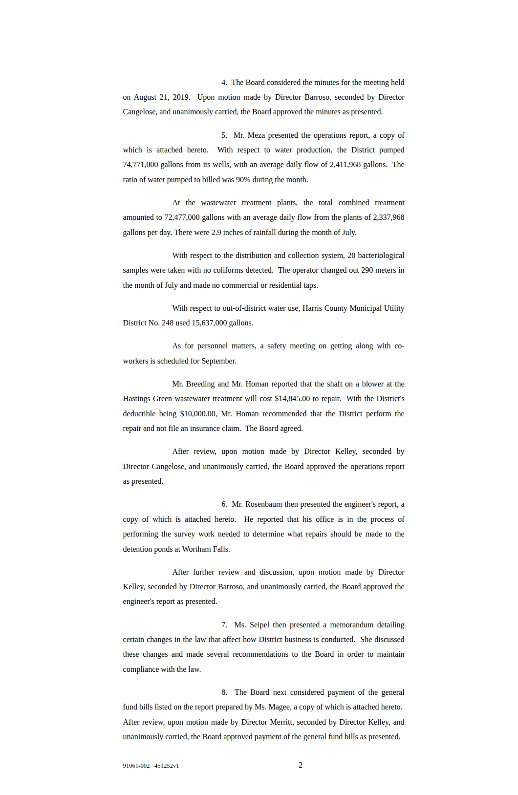4. The Board considered the minutes for the meeting held on August 21, 2019. Upon motion made by Director Barroso, seconded by Director Cangelose, and unanimously carried, the Board approved the minutes as presented.
5. Mr. Meza presented the operations report, a copy of which is attached hereto. With respect to water production, the District pumped 74,771,000 gallons from its wells, with an average daily flow of 2,411,968 gallons. The ratio of water pumped to billed was 90% during the month.
At the wastewater treatment plants, the total combined treatment amounted to 72,477,000 gallons with an average daily flow from the plants of 2,337,968 gallons per day. There were 2.9 inches of rainfall during the month of July.
With respect to the distribution and collection system, 20 bacteriological samples were taken with no coliforms detected. The operator changed out 290 meters in the month of July and made no commercial or residential taps.
With respect to out-of-district water use, Harris County Municipal Utility District No. 248 used 15,637,000 gallons.
As for personnel matters, a safety meeting on getting along with co-workers is scheduled for September.
Mr. Breeding and Mr. Homan reported that the shaft on a blower at the Hastings Green wastewater treatment will cost $14,845.00 to repair. With the District's deductible being $10,000.00, Mr. Homan recommended that the District perform the repair and not file an insurance claim. The Board agreed.
After review, upon motion made by Director Kelley, seconded by Director Cangelose, and unanimously carried, the Board approved the operations report as presented.
6. Mr. Rosenbaum then presented the engineer's report, a copy of which is attached hereto. He reported that his office is in the process of performing the survey work needed to determine what repairs should be made to the detention ponds at Wortham Falls.
After further review and discussion, upon motion made by Director Kelley, seconded by Director Barroso, and unanimously carried, the Board approved the engineer's report as presented.
7. Ms. Seipel then presented a memorandum detailing certain changes in the law that affect how District business is conducted. She discussed these changes and made several recommendations to the Board in order to maintain compliance with the law.
8. The Board next considered payment of the general fund bills listed on the report prepared by Ms. Magee, a copy of which is attached hereto. After review, upon motion made by Director Merritt, seconded by Director Kelley, and unanimously carried, the Board approved payment of the general fund bills as presented.
91061-002 451252v1 2